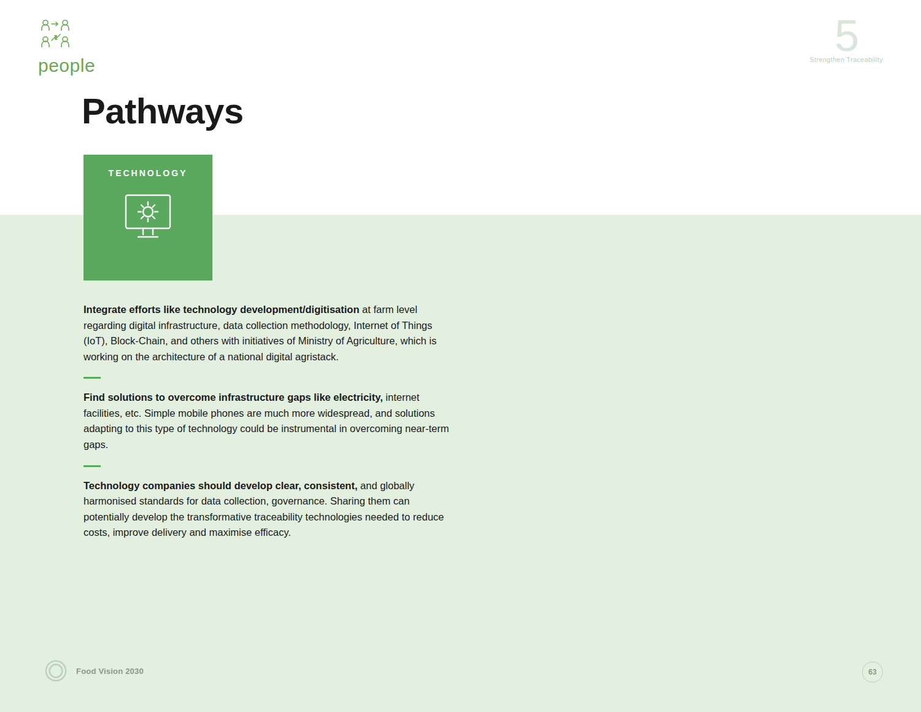people
5
Strengthen Traceability
Pathways
TECHNOLOGY
Integrate efforts like technology development/digitisation at farm level regarding digital infrastructure, data collection methodology, Internet of Things (IoT), Block-Chain, and others with initiatives of Ministry of Agriculture, which is working on the architecture of a national digital agristack.
Find solutions to overcome infrastructure gaps like electricity, internet facilities, etc. Simple mobile phones are much more widespread, and solutions adapting to this type of technology could be instrumental in overcoming near-term gaps.
Technology companies should develop clear, consistent, and globally harmonised standards for data collection, governance. Sharing them can potentially develop the transformative traceability technologies needed to reduce costs, improve delivery and maximise efficacy.
Food Vision 2030
63